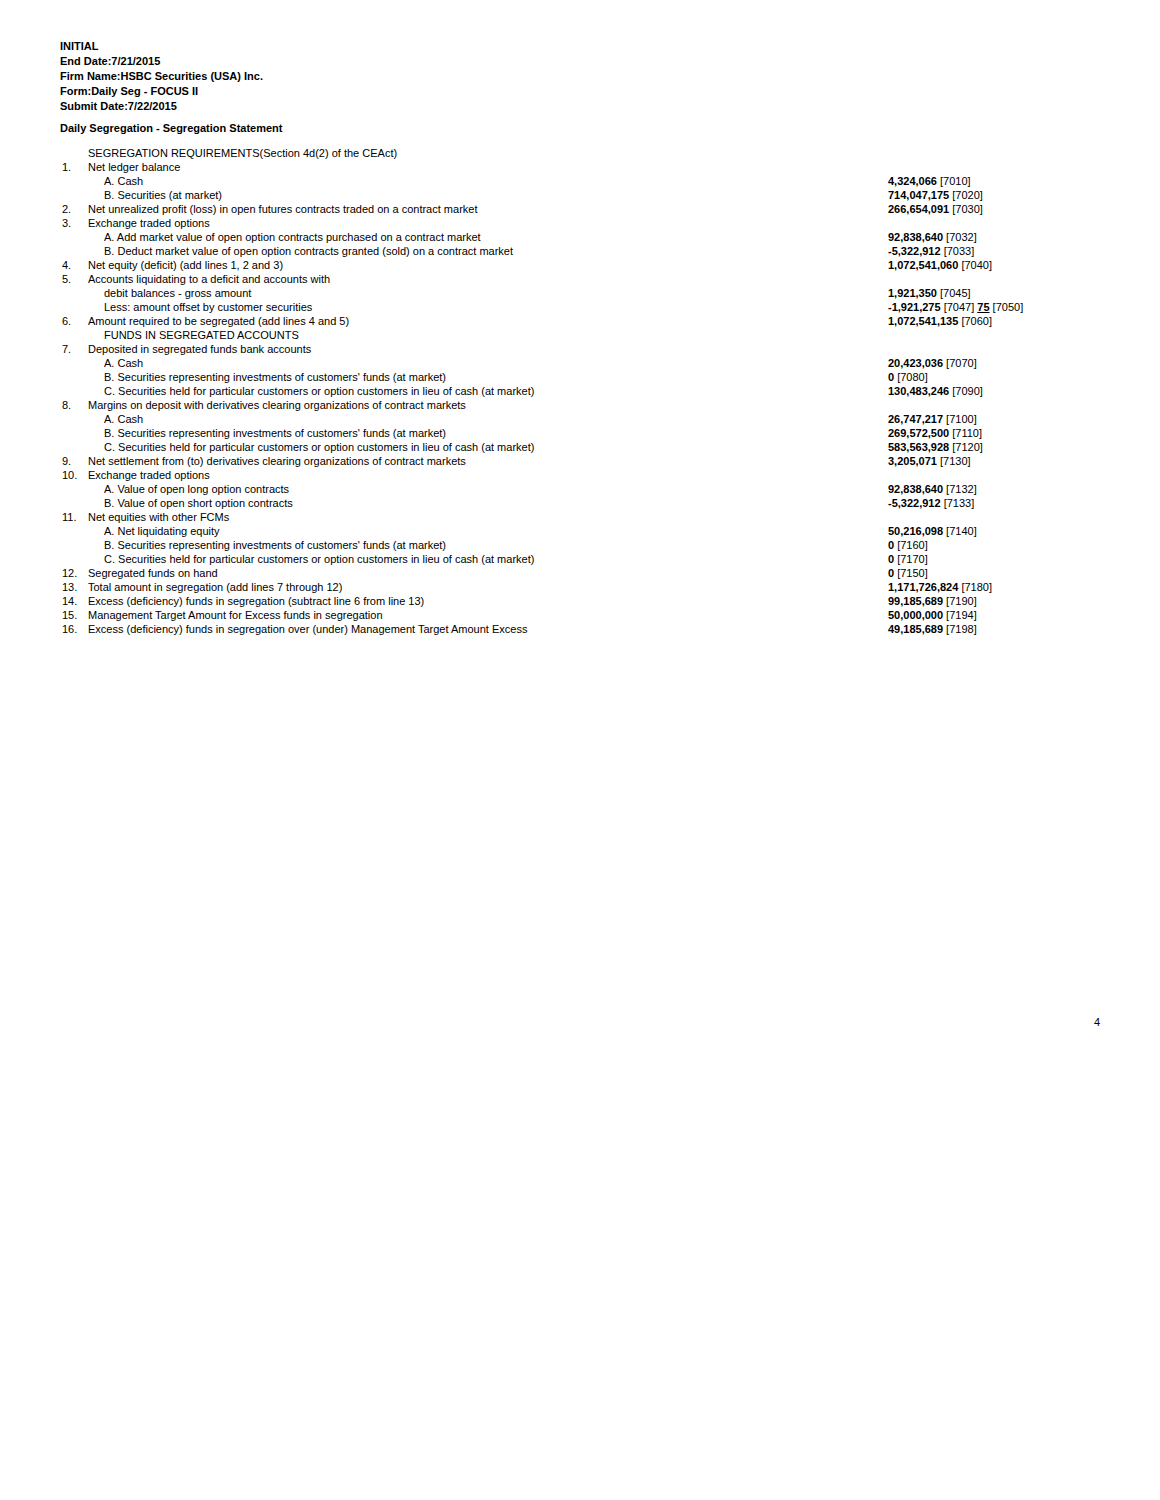INITIAL
End Date:7/21/2015
Firm Name:HSBC Securities (USA) Inc.
Form:Daily Seg - FOCUS II
Submit Date:7/22/2015
Daily Segregation - Segregation Statement
| | SEGREGATION REQUIREMENTS(Section 4d(2) of the CEAct) | |
| 1. | Net ledger balance | |
| | A. Cash | 4,324,066 [7010] |
| | B. Securities (at market) | 714,047,175 [7020] |
| 2. | Net unrealized profit (loss) in open futures contracts traded on a contract market | 266,654,091 [7030] |
| 3. | Exchange traded options | |
| | A. Add market value of open option contracts purchased on a contract market | 92,838,640 [7032] |
| | B. Deduct market value of open option contracts granted (sold) on a contract market | -5,322,912 [7033] |
| 4. | Net equity (deficit) (add lines 1, 2 and 3) | 1,072,541,060 [7040] |
| 5. | Accounts liquidating to a deficit and accounts with | |
| | debit balances - gross amount | 1,921,350 [7045] |
| | Less: amount offset by customer securities | -1,921,275 [7047] 75 [7050] |
| 6. | Amount required to be segregated (add lines 4 and 5) | 1,072,541,135 [7060] |
| | FUNDS IN SEGREGATED ACCOUNTS | |
| 7. | Deposited in segregated funds bank accounts | |
| | A. Cash | 20,423,036 [7070] |
| | B. Securities representing investments of customers' funds (at market) | 0 [7080] |
| | C. Securities held for particular customers or option customers in lieu of cash (at market) | 130,483,246 [7090] |
| 8. | Margins on deposit with derivatives clearing organizations of contract markets | |
| | A. Cash | 26,747,217 [7100] |
| | B. Securities representing investments of customers' funds (at market) | 269,572,500 [7110] |
| | C. Securities held for particular customers or option customers in lieu of cash (at market) | 583,563,928 [7120] |
| 9. | Net settlement from (to) derivatives clearing organizations of contract markets | 3,205,071 [7130] |
| 10. | Exchange traded options | |
| | A. Value of open long option contracts | 92,838,640 [7132] |
| | B. Value of open short option contracts | -5,322,912 [7133] |
| 11. | Net equities with other FCMs | |
| | A. Net liquidating equity | 50,216,098 [7140] |
| | B. Securities representing investments of customers' funds (at market) | 0 [7160] |
| | C. Securities held for particular customers or option customers in lieu of cash (at market) | 0 [7170] |
| 12. | Segregated funds on hand | 0 [7150] |
| 13. | Total amount in segregation (add lines 7 through 12) | 1,171,726,824 [7180] |
| 14. | Excess (deficiency) funds in segregation (subtract line 6 from line 13) | 99,185,689 [7190] |
| 15. | Management Target Amount for Excess funds in segregation | 50,000,000 [7194] |
| 16. | Excess (deficiency) funds in segregation over (under) Management Target Amount Excess | 49,185,689 [7198] |
4